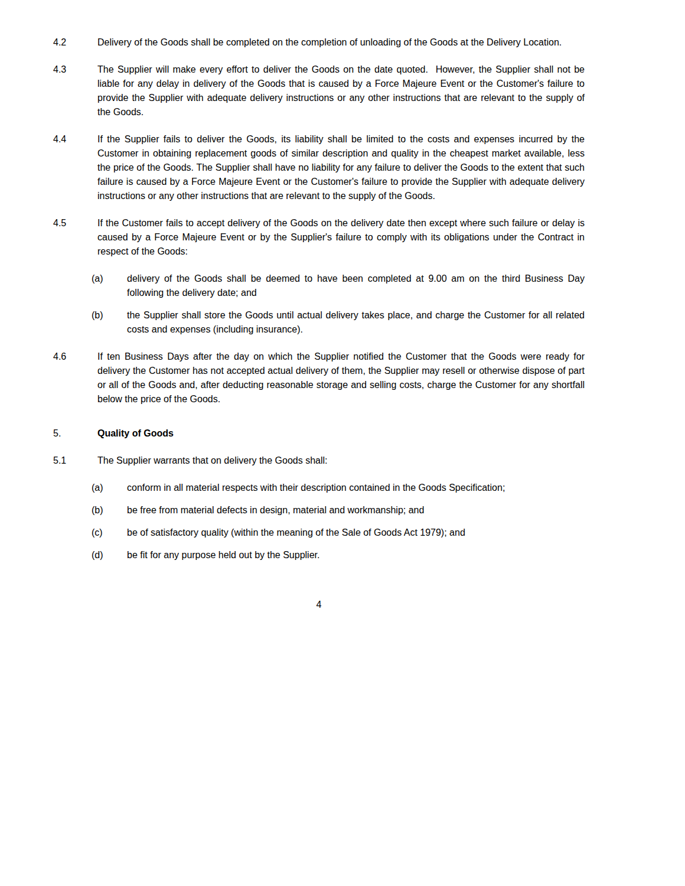4.2
Delivery of the Goods shall be completed on the completion of unloading of the Goods at the Delivery Location.
4.3
The Supplier will make every effort to deliver the Goods on the date quoted. However, the Supplier shall not be liable for any delay in delivery of the Goods that is caused by a Force Majeure Event or the Customer's failure to provide the Supplier with adequate delivery instructions or any other instructions that are relevant to the supply of the Goods.
4.4
If the Supplier fails to deliver the Goods, its liability shall be limited to the costs and expenses incurred by the Customer in obtaining replacement goods of similar description and quality in the cheapest market available, less the price of the Goods. The Supplier shall have no liability for any failure to deliver the Goods to the extent that such failure is caused by a Force Majeure Event or the Customer's failure to provide the Supplier with adequate delivery instructions or any other instructions that are relevant to the supply of the Goods.
4.5
If the Customer fails to accept delivery of the Goods on the delivery date then except where such failure or delay is caused by a Force Majeure Event or by the Supplier's failure to comply with its obligations under the Contract in respect of the Goods:
(a)
delivery of the Goods shall be deemed to have been completed at 9.00 am on the third Business Day following the delivery date; and
(b)
the Supplier shall store the Goods until actual delivery takes place, and charge the Customer for all related costs and expenses (including insurance).
4.6
If ten Business Days after the day on which the Supplier notified the Customer that the Goods were ready for delivery the Customer has not accepted actual delivery of them, the Supplier may resell or otherwise dispose of part or all of the Goods and, after deducting reasonable storage and selling costs, charge the Customer for any shortfall below the price of the Goods.
5.
Quality of Goods
5.1
The Supplier warrants that on delivery the Goods shall:
(a)
conform in all material respects with their description contained in the Goods Specification;
(b)
be free from material defects in design, material and workmanship; and
(c)
be of satisfactory quality (within the meaning of the Sale of Goods Act 1979); and
(d)
be fit for any purpose held out by the Supplier.
4